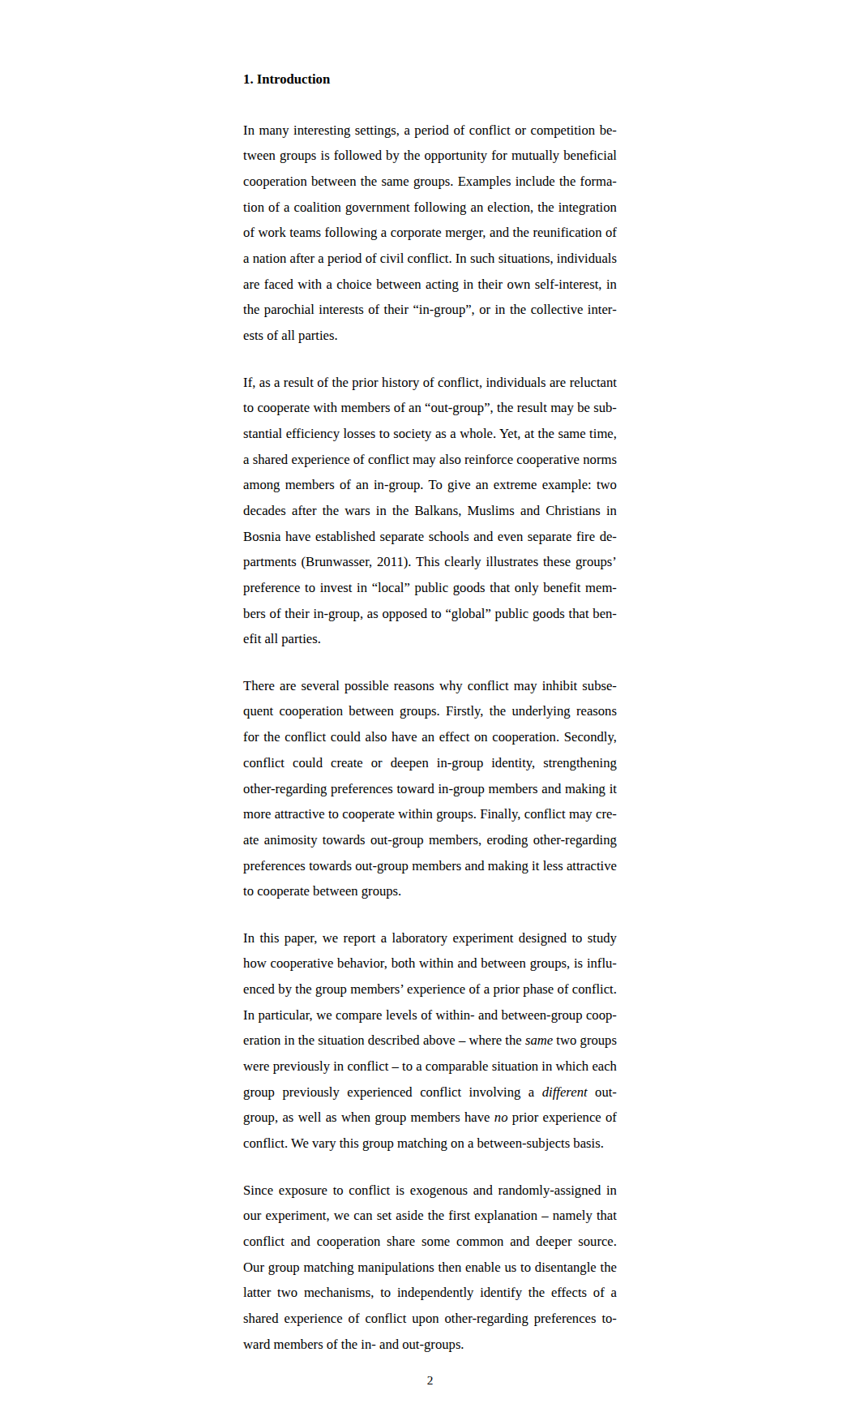1. Introduction
In many interesting settings, a period of conflict or competition between groups is followed by the opportunity for mutually beneficial cooperation between the same groups. Examples include the formation of a coalition government following an election, the integration of work teams following a corporate merger, and the reunification of a nation after a period of civil conflict. In such situations, individuals are faced with a choice between acting in their own self-interest, in the parochial interests of their “in-group”, or in the collective interests of all parties.
If, as a result of the prior history of conflict, individuals are reluctant to cooperate with members of an “out-group”, the result may be substantial efficiency losses to society as a whole. Yet, at the same time, a shared experience of conflict may also reinforce cooperative norms among members of an in-group. To give an extreme example: two decades after the wars in the Balkans, Muslims and Christians in Bosnia have established separate schools and even separate fire departments (Brunwasser, 2011). This clearly illustrates these groups’ preference to invest in “local” public goods that only benefit members of their in-group, as opposed to “global” public goods that benefit all parties.
There are several possible reasons why conflict may inhibit subsequent cooperation between groups. Firstly, the underlying reasons for the conflict could also have an effect on cooperation. Secondly, conflict could create or deepen in-group identity, strengthening other-regarding preferences toward in-group members and making it more attractive to cooperate within groups. Finally, conflict may create animosity towards out-group members, eroding other-regarding preferences towards out-group members and making it less attractive to cooperate between groups.
In this paper, we report a laboratory experiment designed to study how cooperative behavior, both within and between groups, is influenced by the group members’ experience of a prior phase of conflict. In particular, we compare levels of within- and between-group cooperation in the situation described above – where the same two groups were previously in conflict – to a comparable situation in which each group previously experienced conflict involving a different out-group, as well as when group members have no prior experience of conflict. We vary this group matching on a between-subjects basis.
Since exposure to conflict is exogenous and randomly-assigned in our experiment, we can set aside the first explanation – namely that conflict and cooperation share some common and deeper source. Our group matching manipulations then enable us to disentangle the latter two mechanisms, to independently identify the effects of a shared experience of conflict upon other-regarding preferences toward members of the in- and out-groups.
2